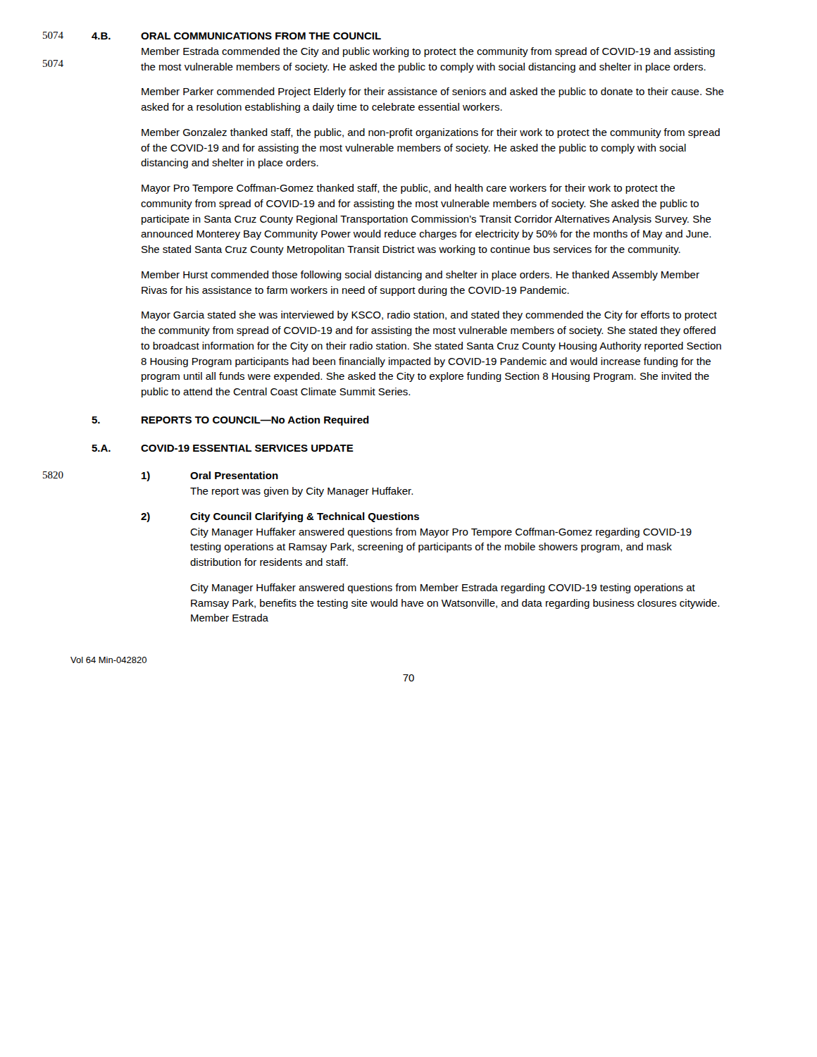5074
4.B. ORAL COMMUNICATIONS FROM THE COUNCIL
Member Estrada commended the City and public working to protect the community from spread of COVID-19 and assisting the most vulnerable members of society. He asked the public to comply with social distancing and shelter in place orders.
Member Parker commended Project Elderly for their assistance of seniors and asked the public to donate to their cause. She asked for a resolution establishing a daily time to celebrate essential workers.
Member Gonzalez thanked staff, the public, and non-profit organizations for their work to protect the community from spread of the COVID-19 and for assisting the most vulnerable members of society. He asked the public to comply with social distancing and shelter in place orders.
Mayor Pro Tempore Coffman-Gomez thanked staff, the public, and health care workers for their work to protect the community from spread of COVID-19 and for assisting the most vulnerable members of society. She asked the public to participate in Santa Cruz County Regional Transportation Commission’s Transit Corridor Alternatives Analysis Survey. She announced Monterey Bay Community Power would reduce charges for electricity by 50% for the months of May and June. She stated Santa Cruz County Metropolitan Transit District was working to continue bus services for the community.
Member Hurst commended those following social distancing and shelter in place orders. He thanked Assembly Member Rivas for his assistance to farm workers in need of support during the COVID-19 Pandemic.
5074 Mayor Garcia stated she was interviewed by KSCO, radio station, and stated they commended the City for efforts to protect the community from spread of COVID-19 and for assisting the most vulnerable members of society. She stated they offered to broadcast information for the City on their radio station. She stated Santa Cruz County Housing Authority reported Section 8 Housing Program participants had been financially impacted by COVID-19 Pandemic and would increase funding for the program until all funds were expended. She asked the City to explore funding Section 8 Housing Program. She invited the public to attend the Central Coast Climate Summit Series.
5. REPORTS TO COUNCIL—No Action Required
5.A. COVID-19 ESSENTIAL SERVICES UPDATE
5820
1) Oral Presentation
The report was given by City Manager Huffaker.
2) City Council Clarifying & Technical Questions
City Manager Huffaker answered questions from Mayor Pro Tempore Coffman-Gomez regarding COVID-19 testing operations at Ramsay Park, screening of participants of the mobile showers program, and mask distribution for residents and staff.
City Manager Huffaker answered questions from Member Estrada regarding COVID-19 testing operations at Ramsay Park, benefits the testing site would have on Watsonville, and data regarding business closures citywide. Member Estrada
Vol 64 Min-042820
70